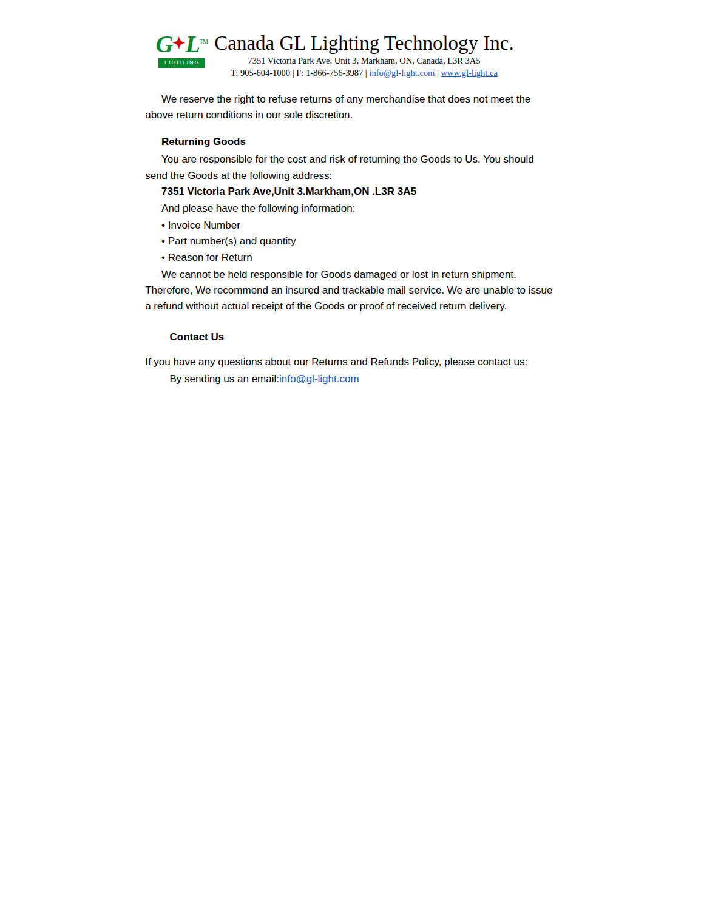G✦LTM LIGHTING
Canada GL Lighting Technology Inc.
7351 Victoria Park Ave, Unit 3, Markham, ON, Canada, L3R 3A5
T: 905-604-1000 | F: 1-866-756-3987 | info@gl-light.com | www.gl-light.ca
We reserve the right to refuse returns of any merchandise that does not meet the above return conditions in our sole discretion.
Returning Goods
You are responsible for the cost and risk of returning the Goods to Us. You should send the Goods at the following address:
7351 Victoria Park Ave,Unit 3.Markham,ON .L3R 3A5
And please have the following information:
Invoice Number
Part number(s) and quantity
Reason for Return
We cannot be held responsible for Goods damaged or lost in return shipment. Therefore, We recommend an insured and trackable mail service. We are unable to issue a refund without actual receipt of the Goods or proof of received return delivery.
Contact Us
If you have any questions about our Returns and Refunds Policy, please contact us:
By sending us an email:info@gl-light.com